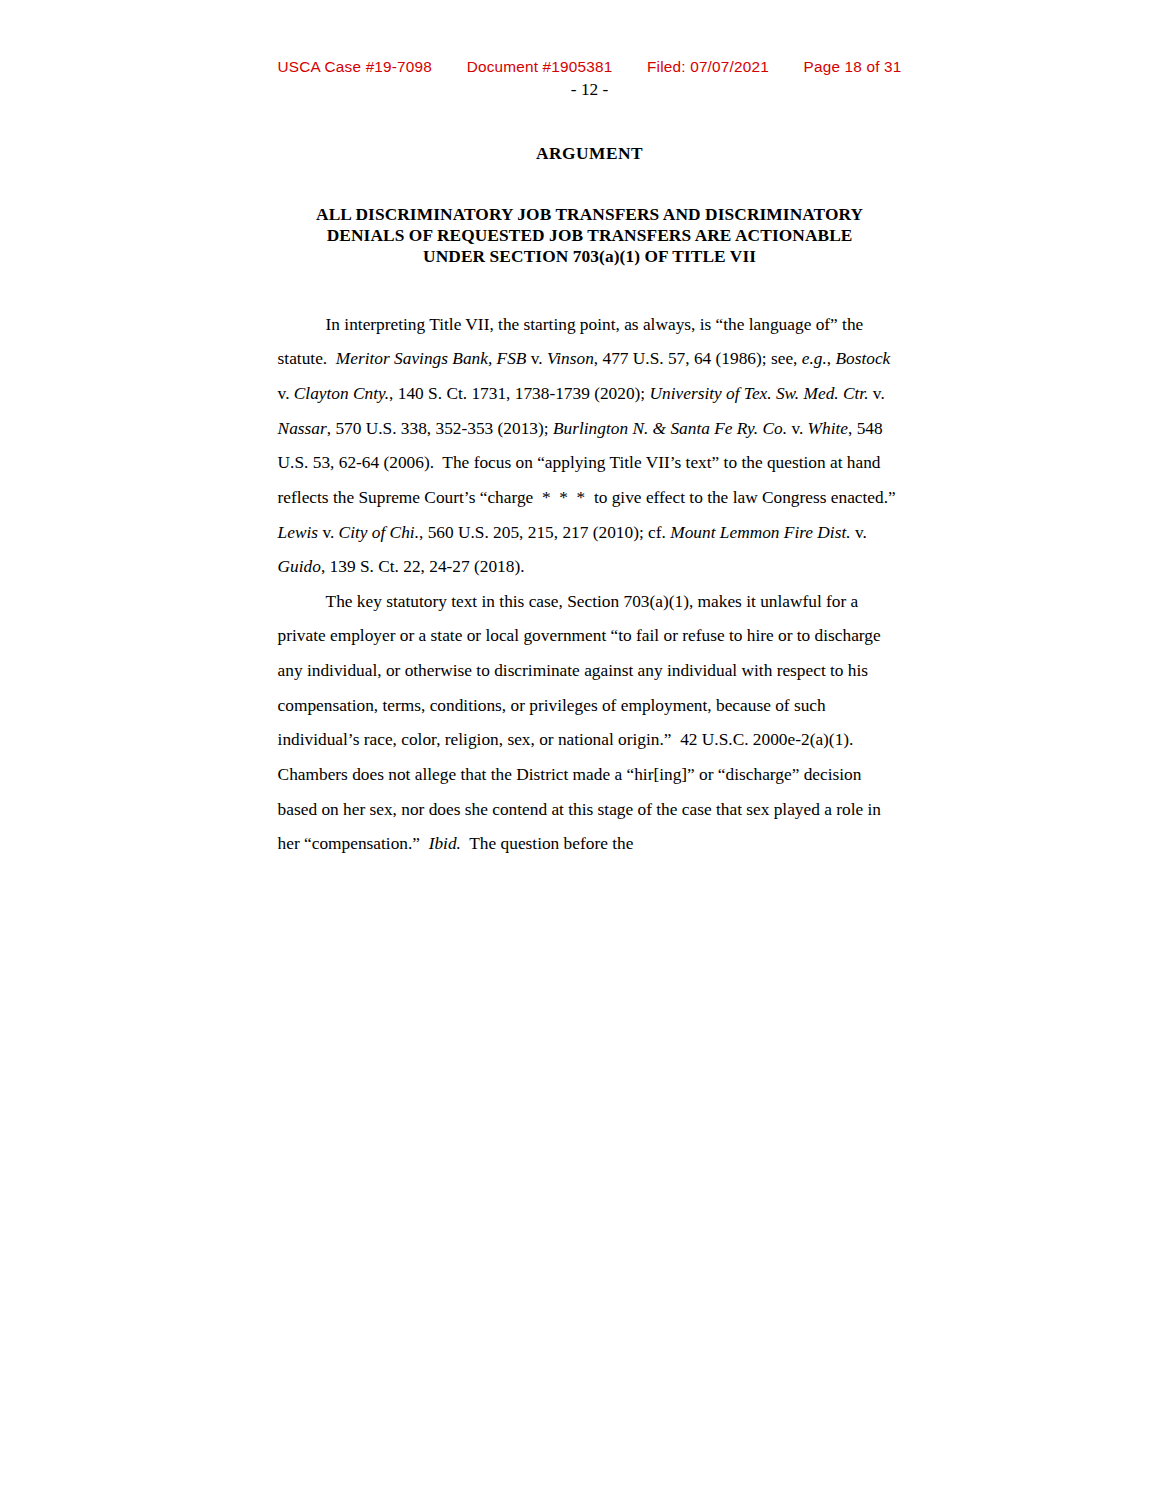USCA Case #19-7098 Document #1905381 Filed: 07/07/2021 Page 18 of 31
- 12 -
ARGUMENT
ALL DISCRIMINATORY JOB TRANSFERS AND DISCRIMINATORY
DENIALS OF REQUESTED JOB TRANSFERS ARE ACTIONABLE
UNDER SECTION 703(a)(1) OF TITLE VII
In interpreting Title VII, the starting point, as always, is “the language of” the statute. Meritor Savings Bank, FSB v. Vinson, 477 U.S. 57, 64 (1986); see, e.g., Bostock v. Clayton Cnty., 140 S. Ct. 1731, 1738-1739 (2020); University of Tex. Sw. Med. Ctr. v. Nassar, 570 U.S. 338, 352-353 (2013); Burlington N. & Santa Fe Ry. Co. v. White, 548 U.S. 53, 62-64 (2006). The focus on “applying Title VII’s text” to the question at hand reflects the Supreme Court’s “charge * * * to give effect to the law Congress enacted.” Lewis v. City of Chi., 560 U.S. 205, 215, 217 (2010); cf. Mount Lemmon Fire Dist. v. Guido, 139 S. Ct. 22, 24-27 (2018).
The key statutory text in this case, Section 703(a)(1), makes it unlawful for a private employer or a state or local government “to fail or refuse to hire or to discharge any individual, or otherwise to discriminate against any individual with respect to his compensation, terms, conditions, or privileges of employment, because of such individual’s race, color, religion, sex, or national origin.” 42 U.S.C. 2000e-2(a)(1). Chambers does not allege that the District made a “hir[ing]” or “discharge” decision based on her sex, nor does she contend at this stage of the case that sex played a role in her “compensation.” Ibid. The question before the